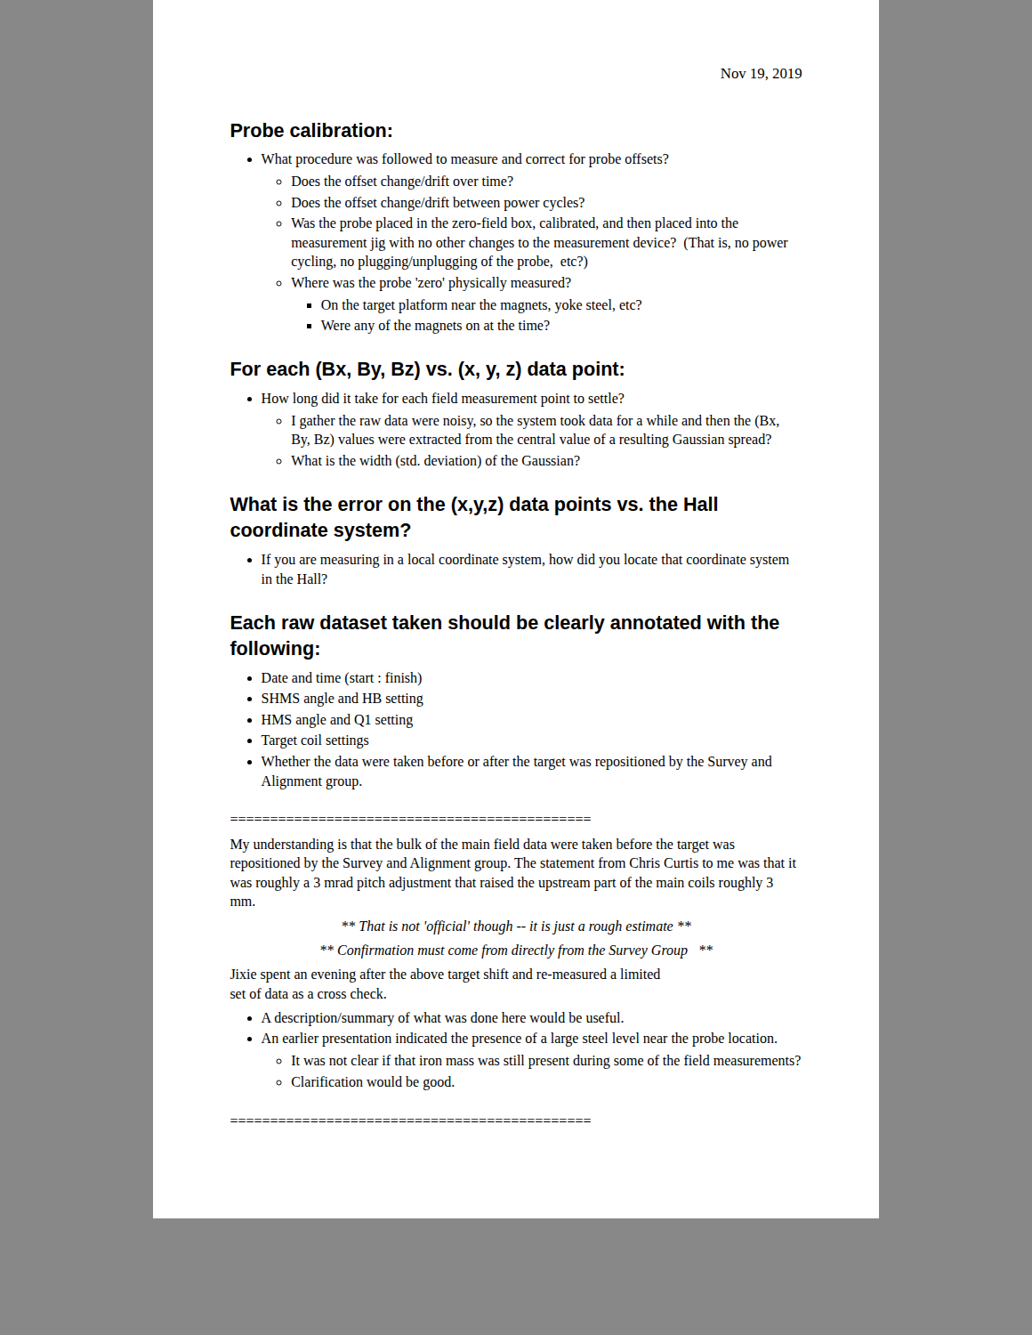Nov 19, 2019
Probe calibration:
What procedure was followed to measure and correct for probe offsets?
Does the offset change/drift over time?
Does the offset change/drift between power cycles?
Was the probe placed in the zero-field box, calibrated, and then placed into the measurement jig with no other changes to the measurement device? (That is, no power cycling, no plugging/unplugging of the probe, etc?)
Where was the probe 'zero' physically measured?
On the target platform near the magnets, yoke steel, etc?
Were any of the magnets on at the time?
For each (Bx, By, Bz) vs. (x, y, z) data point:
How long did it take for each field measurement point to settle?
I gather the raw data were noisy, so the system took data for a while and then the (Bx, By, Bz) values were extracted from the central value of a resulting Gaussian spread?
What is the width (std. deviation) of the Gaussian?
What is the error on the (x,y,z) data points vs. the Hall coordinate system?
If you are measuring in a local coordinate system, how did you locate that coordinate system in the Hall?
Each raw dataset taken should be clearly annotated with the following:
Date and time (start : finish)
SHMS angle and HB setting
HMS angle and Q1 setting
Target coil settings
Whether the data were taken before or after the target was repositioned by the Survey and Alignment group.
=============================================
My understanding is that the bulk of the main field data were taken before the target was repositioned by the Survey and Alignment group. The statement from Chris Curtis to me was that it was roughly a 3 mrad pitch adjustment that raised the upstream part of the main coils roughly 3 mm.
** That is not 'official' though -- it is just a rough estimate **
** Confirmation must come from directly from the Survey Group **
Jixie spent an evening after the above target shift and re-measured a limited
set of data as a cross check.
A description/summary of what was done here would be useful.
An earlier presentation indicated the presence of a large steel level near the probe location.
It was not clear if that iron mass was still present during some of the field measurements?
Clarification would be good.
=============================================